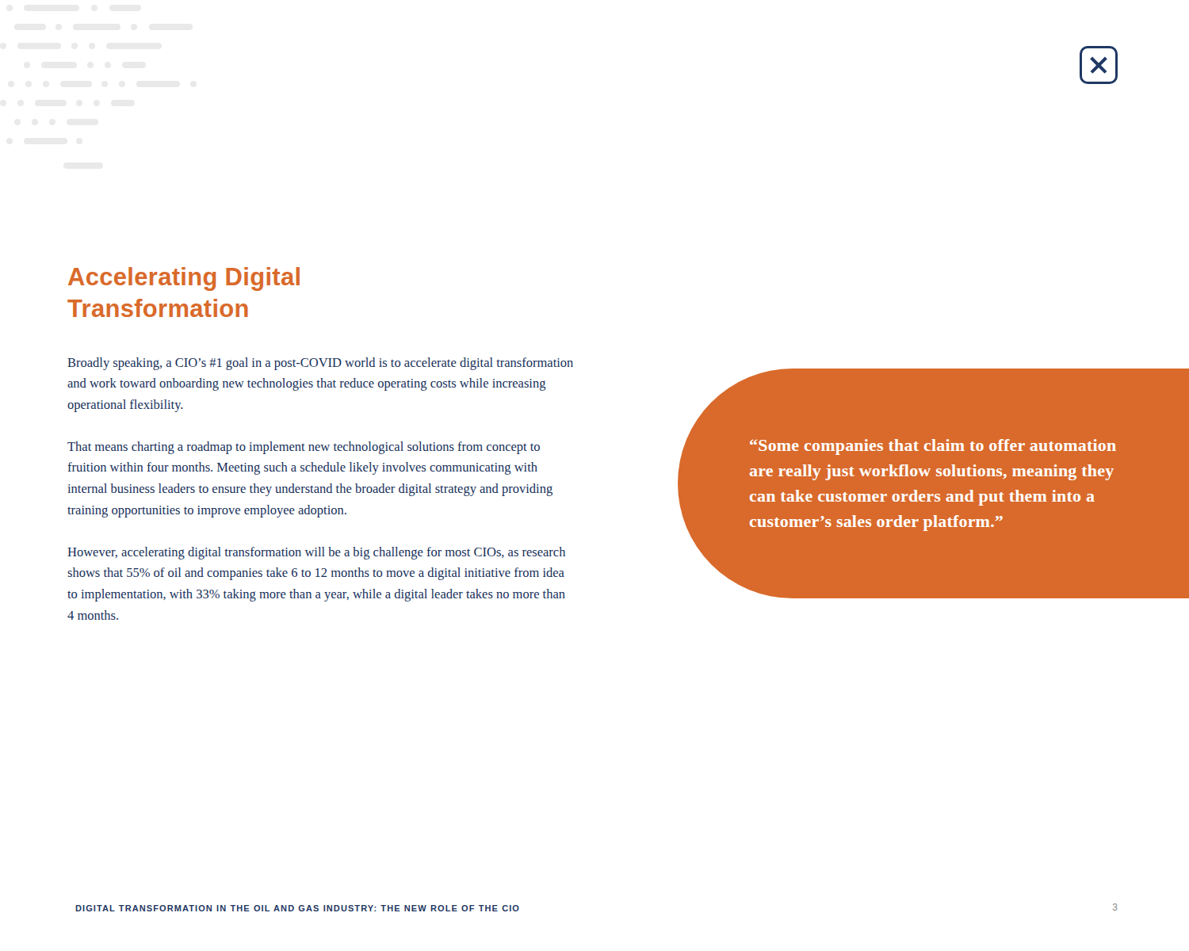Accelerating Digital
Transformation
Broadly speaking, a CIO’s #1 goal in a post-COVID world is to accelerate digital transformation and work toward onboarding new technologies that reduce operating costs while increasing operational flexibility.
That means charting a roadmap to implement new technological solutions from concept to fruition within four months. Meeting such a schedule likely involves communicating with internal business leaders to ensure they understand the broader digital strategy and providing training opportunities to improve employee adoption.
However, accelerating digital transformation will be a big challenge for most CIOs, as research shows that 55% of oil and companies take 6 to 12 months to move a digital initiative from idea to implementation, with 33% taking more than a year, while a digital leader takes no more than 4 months.
“Some companies that claim to offer automation are really just workflow solutions, meaning they can take customer orders and put them into a customer’s sales order platform.”
Digital Transformation in the Oil and Gas Industry: The New Role of the CIO
3